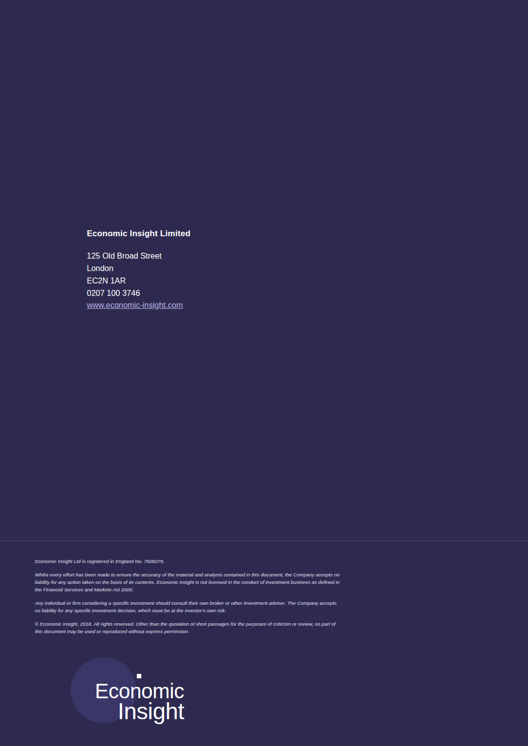Economic Insight Limited
125 Old Broad Street
London
EC2N 1AR
0207 100 3746
www.economic-insight.com
Economic Insight Ltd is registered in England No. 7608279.
Whilst every effort has been made to ensure the accuracy of the material and analysis contained in this document, the Company accepts no liability for any action taken on the basis of its contents. Economic Insight is not licensed in the conduct of investment business as defined in the Financial Services and Markets Act 2000.
Any individual or firm considering a specific investment should consult their own broker or other investment adviser. The Company accepts no liability for any specific investment decision, which must be at the investor's own risk.
© Economic Insight, 2018. All rights reserved. Other than the quotation of short passages for the purposes of criticism or review, no part of this document may be used or reproduced without express permission.
Economic Insight